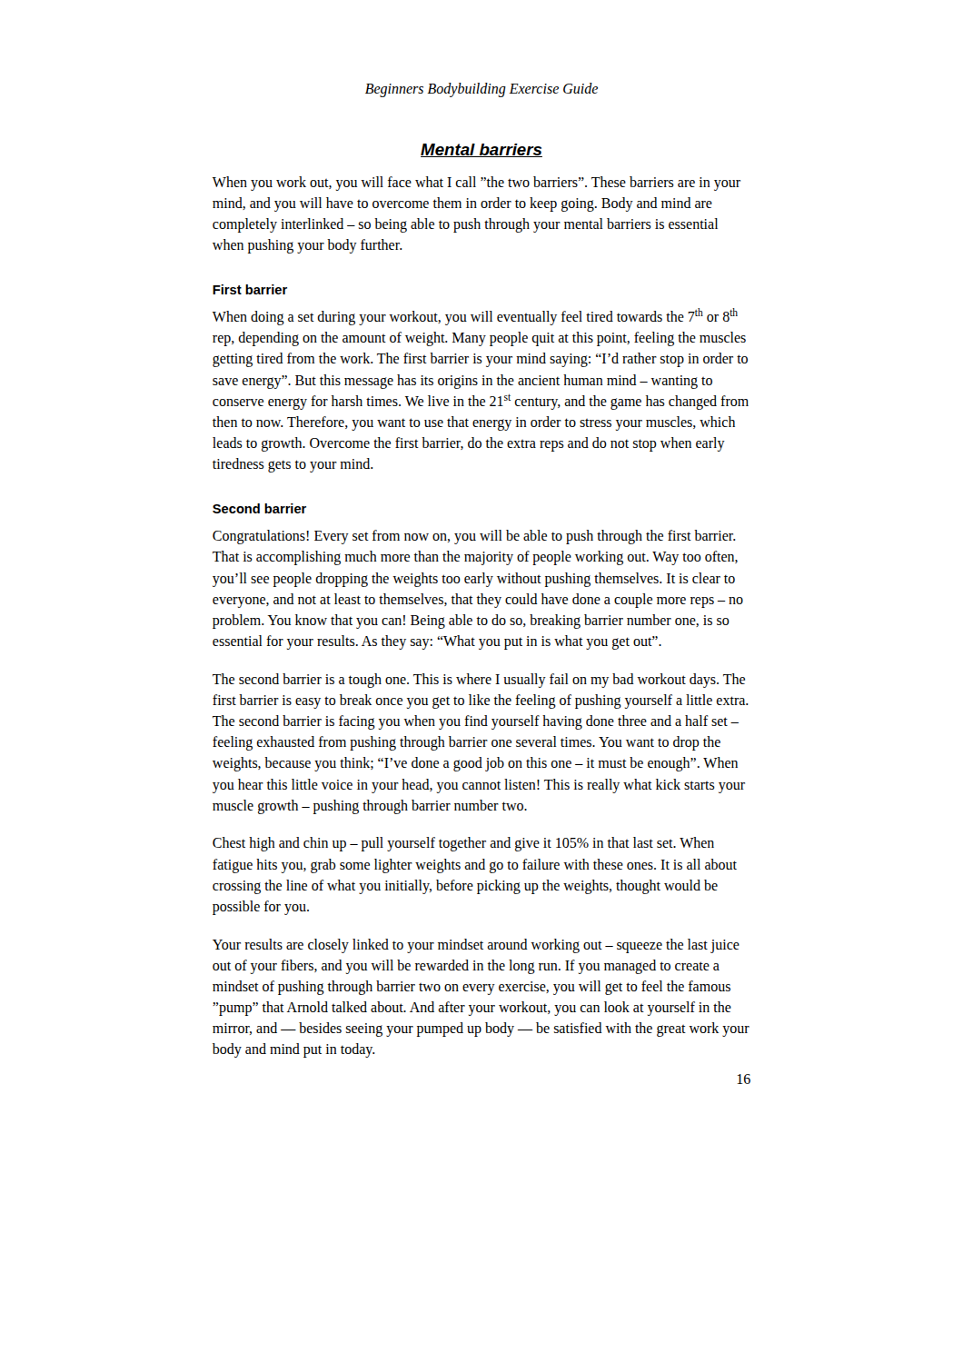Beginners Bodybuilding Exercise Guide
Mental barriers
When you work out, you will face what I call ”the two barriers”. These barriers are in your mind, and you will have to overcome them in order to keep going. Body and mind are completely interlinked – so being able to push through your mental barriers is essential when pushing your body further.
First barrier
When doing a set during your workout, you will eventually feel tired towards the 7th or 8th rep, depending on the amount of weight. Many people quit at this point, feeling the muscles getting tired from the work. The first barrier is your mind saying: “I’d rather stop in order to save energy”. But this message has its origins in the ancient human mind – wanting to conserve energy for harsh times. We live in the 21st century, and the game has changed from then to now. Therefore, you want to use that energy in order to stress your muscles, which leads to growth. Overcome the first barrier, do the extra reps and do not stop when early tiredness gets to your mind.
Second barrier
Congratulations! Every set from now on, you will be able to push through the first barrier. That is accomplishing much more than the majority of people working out. Way too often, you’ll see people dropping the weights too early without pushing themselves. It is clear to everyone, and not at least to themselves, that they could have done a couple more reps – no problem. You know that you can! Being able to do so, breaking barrier number one, is so essential for your results. As they say: “What you put in is what you get out”.
The second barrier is a tough one. This is where I usually fail on my bad workout days. The first barrier is easy to break once you get to like the feeling of pushing yourself a little extra. The second barrier is facing you when you find yourself having done three and a half set – feeling exhausted from pushing through barrier one several times. You want to drop the weights, because you think; “I’ve done a good job on this one – it must be enough”. When you hear this little voice in your head, you cannot listen! This is really what kick starts your muscle growth – pushing through barrier number two.
Chest high and chin up – pull yourself together and give it 105% in that last set. When fatigue hits you, grab some lighter weights and go to failure with these ones. It is all about crossing the line of what you initially, before picking up the weights, thought would be possible for you.
Your results are closely linked to your mindset around working out – squeeze the last juice out of your fibers, and you will be rewarded in the long run. If you managed to create a mindset of pushing through barrier two on every exercise, you will get to feel the famous ”pump” that Arnold talked about. And after your workout, you can look at yourself in the mirror, and — besides seeing your pumped up body — be satisfied with the great work your body and mind put in today.
16